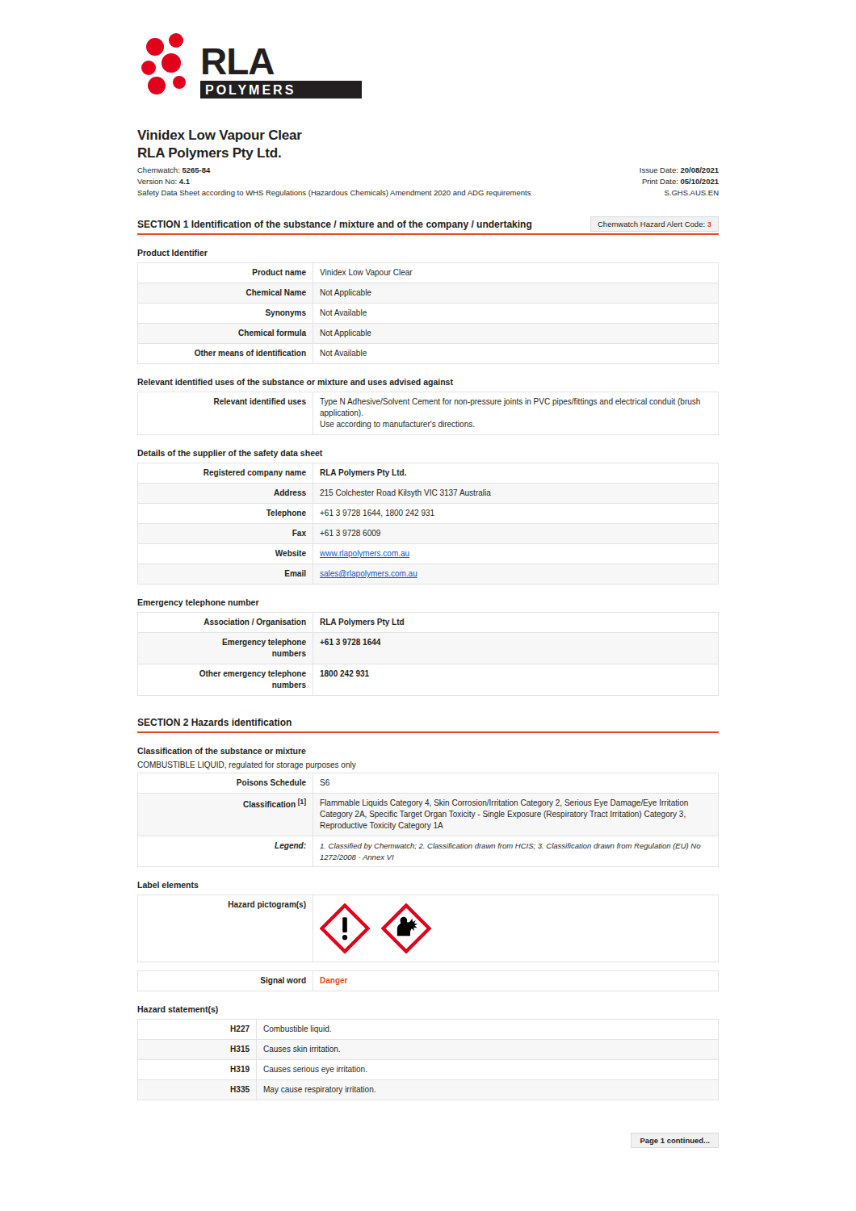RLA POLYMERS
Chemwatch Hazard Alert Code: 3
Vinidex Low Vapour Clear
RLA Polymers Pty Ltd.
| Chemwatch: 5265-84 | Issue Date: 20/08/2021 |
| Version No: 4.1 | Print Date: 05/10/2021 |
| Safety Data Sheet according to WHS Regulations (Hazardous Chemicals) Amendment 2020 and ADG requirements | S.GHS.AUS.EN |
SECTION 1 Identification of the substance / mixture and of the company / undertaking
Product Identifier
| Product name | Vinidex Low Vapour Clear |
| Chemical Name | Not Applicable |
| Synonyms | Not Available |
| Chemical formula | Not Applicable |
| Other means of identification | Not Available |
Relevant identified uses of the substance or mixture and uses advised against
| Relevant identified uses | Type N Adhesive/Solvent Cement for non-pressure joints in PVC pipes/fittings and electrical conduit (brush application). Use according to manufacturer's directions. |
Details of the supplier of the safety data sheet
| Registered company name | RLA Polymers Pty Ltd. |
| Address | 215 Colchester Road Kilsyth VIC 3137 Australia |
| Telephone | +61 3 9728 1644, 1800 242 931 |
| Fax | +61 3 9728 6009 |
| Website | www.rlapolymers.com.au |
| Email | sales@rlapolymers.com.au |
Emergency telephone number
| Association / Organisation | RLA Polymers Pty Ltd |
| Emergency telephone numbers | +61 3 9728 1644 |
| Other emergency telephone numbers | 1800 242 931 |
SECTION 2 Hazards identification
Classification of the substance or mixture
COMBUSTIBLE LIQUID, regulated for storage purposes only
| Poisons Schedule | S6 |
| Classification [1] | Flammable Liquids Category 4, Skin Corrosion/Irritation Category 2, Serious Eye Damage/Eye Irritation Category 2A, Specific Target Organ Toxicity - Single Exposure (Respiratory Tract Irritation) Category 3, Reproductive Toxicity Category 1A |
| Legend: | 1. Classified by Chemwatch; 2. Classification drawn from HCIS; 3. Classification drawn from Regulation (EU) No 1272/2008 - Annex VI |
Label elements
| Hazard pictogram(s) | |
| Signal word | Danger |
Hazard statement(s)
| H227 | Combustible liquid. |
| H315 | Causes skin irritation. |
| H319 | Causes serious eye irritation. |
| H335 | May cause respiratory irritation. |
Page 1 continued...